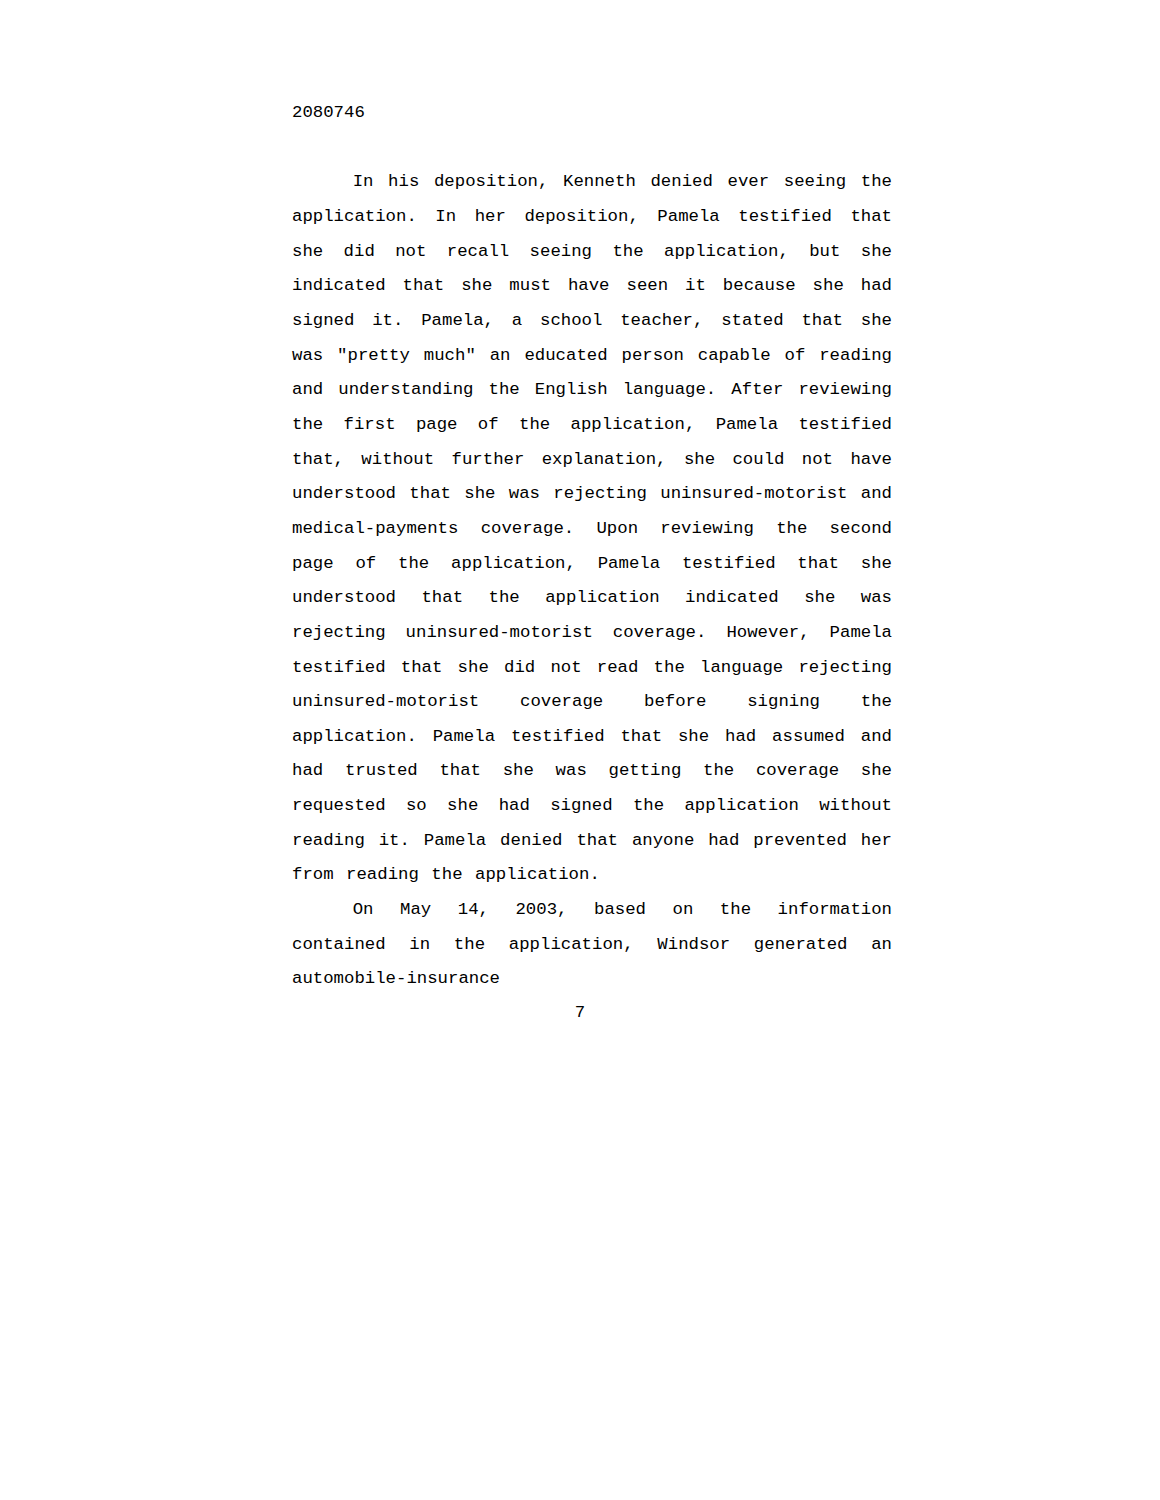2080746
In his deposition, Kenneth denied ever seeing the application. In her deposition, Pamela testified that she did not recall seeing the application, but she indicated that she must have seen it because she had signed it. Pamela, a school teacher, stated that she was "pretty much" an educated person capable of reading and understanding the English language. After reviewing the first page of the application, Pamela testified that, without further explanation, she could not have understood that she was rejecting uninsured-motorist and medical-payments coverage. Upon reviewing the second page of the application, Pamela testified that she understood that the application indicated she was rejecting uninsured-motorist coverage. However, Pamela testified that she did not read the language rejecting uninsured-motorist coverage before signing the application. Pamela testified that she had assumed and had trusted that she was getting the coverage she requested so she had signed the application without reading it. Pamela denied that anyone had prevented her from reading the application.
On May 14, 2003, based on the information contained in the application, Windsor generated an automobile-insurance
7